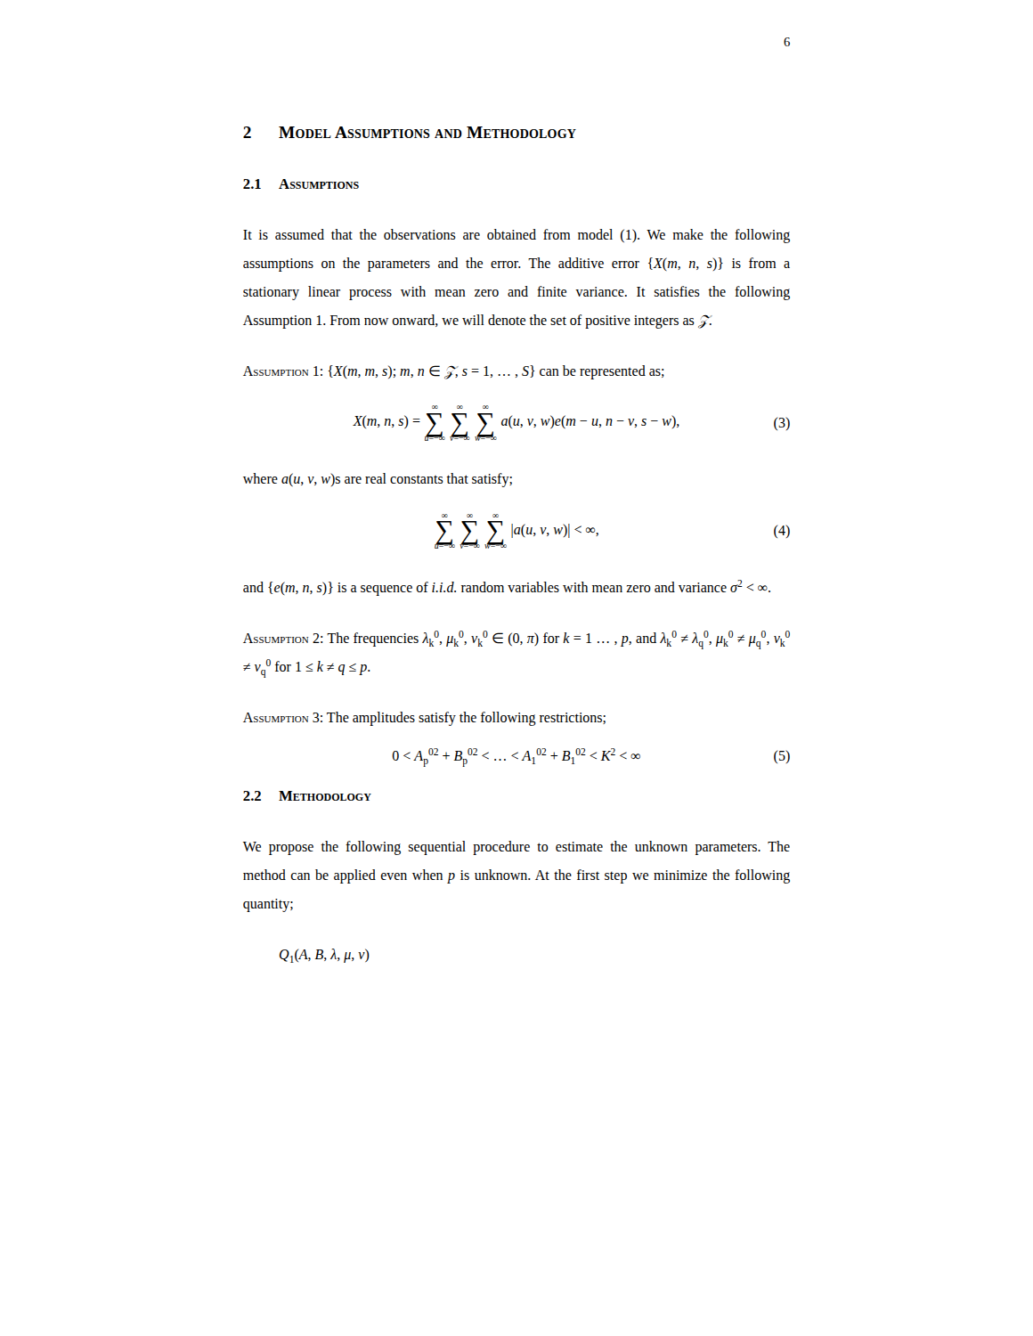6
2 Model Assumptions and Methodology
2.1 Assumptions
It is assumed that the observations are obtained from model (1). We make the following assumptions on the parameters and the error. The additive error {X(m, n, s)} is from a stationary linear process with mean zero and finite variance. It satisfies the following Assumption 1. From now onward, we will denote the set of positive integers as 𝒵.
Assumption 1: {X(m, m, s); m, n ∈ 𝒵, s = 1, … , S} can be represented as;
X(m, n, s) = ∞∑u=−∞ ∞∑v=−∞ ∞∑w=−∞ a(u, v, w)e(m − u, n − v, s − w), (3)
where a(u, v, w)s are real constants that satisfy;
∞∑u=−∞ ∞∑v=−∞ ∞∑w=−∞ |a(u, v, w)| < ∞, (4)
and {e(m, n, s)} is a sequence of i.i.d. random variables with mean zero and variance σ2 < ∞.
Assumption 2: The frequencies λk0, μk0, νk0 ∈ (0, π) for k = 1 … , p, and λk0 ≠ λq0, μk0 ≠ μq0, νk0 ≠ νq0 for 1 ≤ k ≠ q ≤ p.
Assumption 3: The amplitudes satisfy the following restrictions;
0 < Ap02 + Bp02 < … < A102 + B102 < K2 < ∞ (5)
2.2 Methodology
We propose the following sequential procedure to estimate the unknown parameters. The method can be applied even when p is unknown. At the first step we minimize the following quantity;
Q1(A, B, λ, μ, ν)